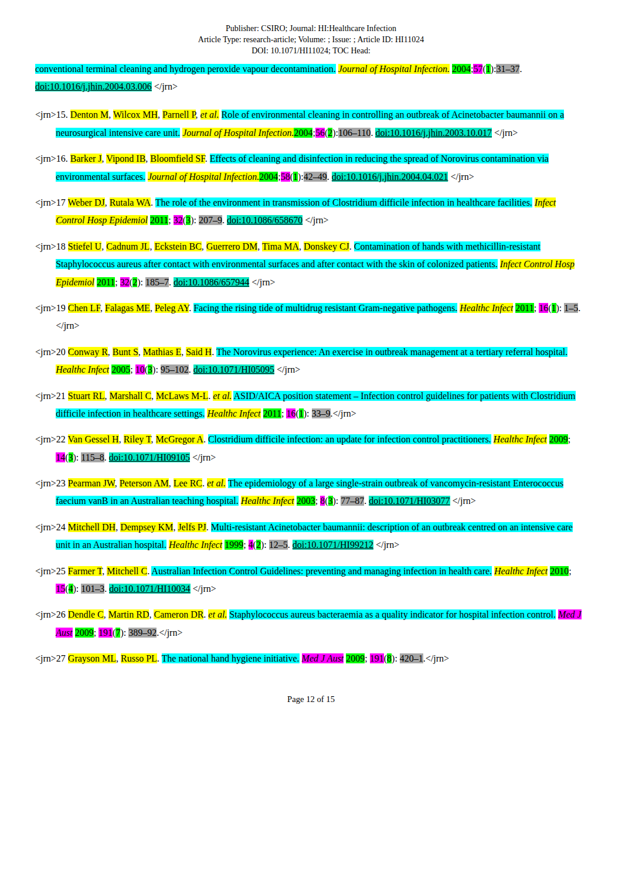Publisher: CSIRO; Journal: HI:Healthcare Infection
Article Type: research-article; Volume: ; Issue: ; Article ID: HI11024
DOI: 10.1071/HI11024; TOC Head:
conventional terminal cleaning and hydrogen peroxide vapour decontamination. Journal of Hospital Infection. 2004;57(1):31–37. doi:10.1016/j.jhin.2004.03.006 </jrn>
<jrn>15. Denton M, Wilcox MH, Parnell P, et al. Role of environmental cleaning in controlling an outbreak of Acinetobacter baumannii on a neurosurgical intensive care unit. Journal of Hospital Infection. 2004;56(2):106–110. doi:10.1016/j.jhin.2003.10.017 </jrn>
<jrn>16. Barker J, Vipond IB, Bloomfield SF. Effects of cleaning and disinfection in reducing the spread of Norovirus contamination via environmental surfaces. Journal of Hospital Infection. 2004;58(1):42–49. doi:10.1016/j.jhin.2004.04.021 </jrn>
<jrn>17 Weber DJ, Rutala WA. The role of the environment in transmission of Clostridium difficile infection in healthcare facilities. Infect Control Hosp Epidemiol 2011; 32(3): 207–9. doi:10.1086/658670 </jrn>
<jrn>18 Stiefel U, Cadnum JL, Eckstein BC, Guerrero DM, Tima MA, Donskey CJ. Contamination of hands with methicillin-resistant Staphylococcus aureus after contact with environmental surfaces and after contact with the skin of colonized patients. Infect Control Hosp Epidemiol 2011; 32(2): 185–7. doi:10.1086/657944 </jrn>
<jrn>19 Chen LF, Falagas ME, Peleg AY. Facing the rising tide of multidrug resistant Gram-negative pathogens. Healthc Infect 2011; 16(1): 1–5.</jrn>
<jrn>20 Conway R, Bunt S, Mathias E, Said H. The Norovirus experience: An exercise in outbreak management at a tertiary referral hospital. Healthc Infect 2005; 10(3): 95–102. doi:10.1071/HI05095 </jrn>
<jrn>21 Stuart RL, Marshall C, McLaws M-L. et al. ASID/AICA position statement – Infection control guidelines for patients with Clostridium difficile infection in healthcare settings. Healthc Infect 2011; 16(1): 33–9.</jrn>
<jrn>22 Van Gessel H, Riley T, McGregor A. Clostridium difficile infection: an update for infection control practitioners. Healthc Infect 2009; 14(3): 115–8. doi:10.1071/HI09105 </jrn>
<jrn>23 Pearman JW, Peterson AM, Lee RC. et al. The epidemiology of a large single-strain outbreak of vancomycin-resistant Enterococcus faecium vanB in an Australian teaching hospital. Healthc Infect 2003; 8(3): 77–87. doi:10.1071/HI03077 </jrn>
<jrn>24 Mitchell DH, Dempsey KM, Jelfs PJ. Multi-resistant Acinetobacter baumannii: description of an outbreak centred on an intensive care unit in an Australian hospital. Healthc Infect 1999; 4(2): 12–5. doi:10.1071/HI99212 </jrn>
<jrn>25 Farmer T, Mitchell C. Australian Infection Control Guidelines: preventing and managing infection in health care. Healthc Infect 2010; 15(4): 101–3. doi:10.1071/HI10034 </jrn>
<jrn>26 Dendle C, Martin RD, Cameron DR. et al. Staphylococcus aureus bacteraemia as a quality indicator for hospital infection control. Med J Aust 2009; 191(7): 389–92.</jrn>
<jrn>27 Grayson ML, Russo PL. The national hand hygiene initiative. Med J Aust 2009; 191(8): 420–1.</jrn>
Page 12 of 15